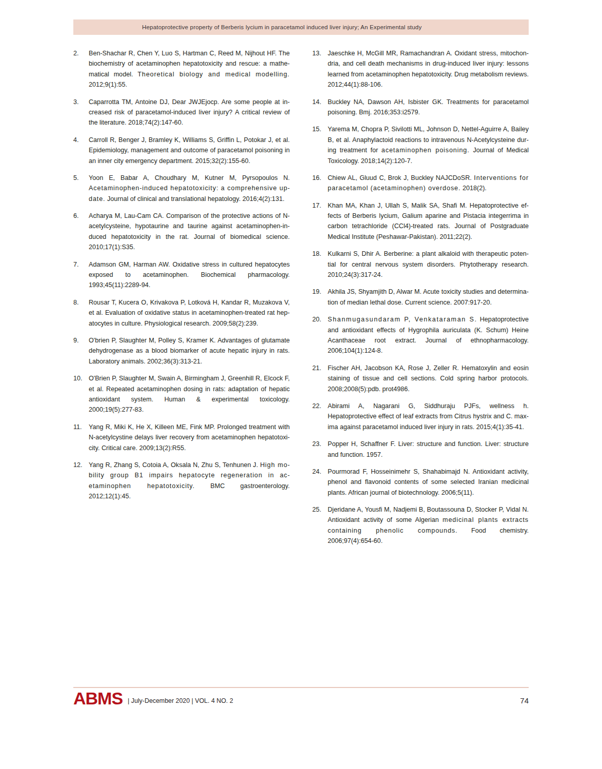Hepatoprotective property of Berberis lycium in paracetamol induced liver injury; An Experimental study
Ben-Shachar R, Chen Y, Luo S, Hartman C, Reed M, Nijhout HF. The biochemistry of acetaminophen hepatotoxicity and rescue: a mathematical model. Theoretical biology and medical modelling. 2012;9(1):55.
Caparrotta TM, Antoine DJ, Dear JWJEjocp. Are some people at increased risk of paracetamol-induced liver injury? A critical review of the literature. 2018;74(2):147-60.
Carroll R, Benger J, Bramley K, Williams S, Griffin L, Potokar J, et al. Epidemiology, management and outcome of paracetamol poisoning in an inner city emergency department. 2015;32(2):155-60.
Yoon E, Babar A, Choudhary M, Kutner M, Pyrsopoulos N. Acetaminophen-induced hepatotoxicity: a comprehensive update. Journal of clinical and translational hepatology. 2016;4(2):131.
Acharya M, Lau-Cam CA. Comparison of the protective actions of N-acetylcysteine, hypotaurine and taurine against acetaminophen-induced hepatotoxicity in the rat. Journal of biomedical science. 2010;17(1):S35.
Adamson GM, Harman AW. Oxidative stress in cultured hepatocytes exposed to acetaminophen. Biochemical pharmacology. 1993;45(11):2289-94.
Rousar T, Kucera O, Krivakova P, Lotková H, Kandar R, Muzakova V, et al. Evaluation of oxidative status in acetaminophen-treated rat hepatocytes in culture. Physiological research. 2009;58(2):239.
O'brien P, Slaughter M, Polley S, Kramer K. Advantages of glutamate dehydrogenase as a blood biomarker of acute hepatic injury in rats. Laboratory animals. 2002;36(3):313-21.
O'Brien P, Slaughter M, Swain A, Birmingham J, Greenhill R, Elcock F, et al. Repeated acetaminophen dosing in rats: adaptation of hepatic antioxidant system. Human & experimental toxicology. 2000;19(5):277-83.
Yang R, Miki K, He X, Killeen ME, Fink MP. Prolonged treatment with N-acetylcystine delays liver recovery from acetaminophen hepatotoxicity. Critical care. 2009;13(2):R55.
Yang R, Zhang S, Cotoia A, Oksala N, Zhu S, Tenhunen J. High mobility group B1 impairs hepatocyte regeneration in acetaminophen hepatotoxicity. BMC gastroenterology. 2012;12(1):45.
Jaeschke H, McGill MR, Ramachandran A. Oxidant stress, mitochondria, and cell death mechanisms in drug-induced liver injury: lessons learned from acetaminophen hepatotoxicity. Drug metabolism reviews. 2012;44(1):88-106.
Buckley NA, Dawson AH, Isbister GK. Treatments for paracetamol poisoning. Bmj. 2016;353:i2579.
Yarema M, Chopra P, Sivilotti ML, Johnson D, Nettel-Aguirre A, Bailey B, et al. Anaphylactoid reactions to intravenous N-Acetylcysteine during treatment for acetaminophen poisoning. Journal of Medical Toxicology. 2018;14(2):120-7.
Chiew AL, Gluud C, Brok J, Buckley NAJCDoSR. Interventions for paracetamol (acetaminophen) overdose. 2018(2).
Khan MA, Khan J, Ullah S, Malik SA, Shafi M. Hepatoprotective effects of Berberis lycium, Galium aparine and Pistacia integerrima in carbon tetrachloride (CCl4)-treated rats. Journal of Postgraduate Medical Institute (Peshawar-Pakistan). 2011;22(2).
Kulkarni S, Dhir A. Berberine: a plant alkaloid with therapeutic potential for central nervous system disorders. Phytotherapy research. 2010;24(3):317-24.
Akhila JS, Shyamjith D, Alwar M. Acute toxicity studies and determination of median lethal dose. Current science. 2007:917-20.
Shanmugasundaram P, Venkataraman S. Hepatoprotective and antioxidant effects of Hygrophila auriculata (K. Schum) Heine Acanthaceae root extract. Journal of ethnopharmacology. 2006;104(1):124-8.
Fischer AH, Jacobson KA, Rose J, Zeller R. Hematoxylin and eosin staining of tissue and cell sections. Cold spring harbor protocols. 2008;2008(5):pdb. prot4986.
Abirami A, Nagarani G, Siddhuraju PJFs, wellness h. Hepatoprotective effect of leaf extracts from Citrus hystrix and C. maxima against paracetamol induced liver injury in rats. 2015;4(1):35-41.
Popper H, Schaffner F. Liver: structure and function. Liver: structure and function. 1957.
Pourmorad F, Hosseinimehr S, Shahabimajd N. Antioxidant activity, phenol and flavonoid contents of some selected Iranian medicinal plants. African journal of biotechnology. 2006;5(11).
Djeridane A, Yousfi M, Nadjemi B, Boutassouna D, Stocker P, Vidal N. Antioxidant activity of some Algerian medicinal plants extracts containing phenolic compounds. Food chemistry. 2006;97(4):654-60.
ABMS
| July-December 2020 | VOL. 4 NO. 2
74